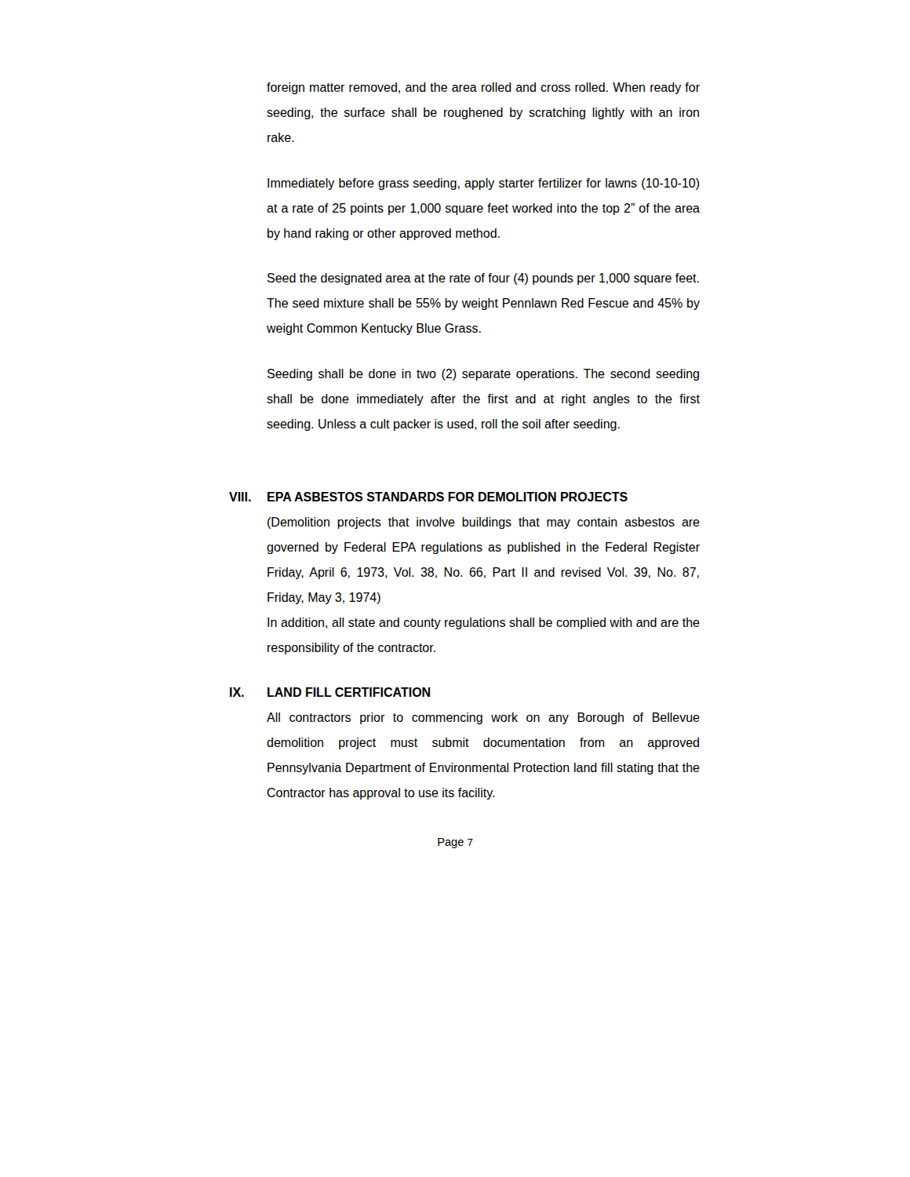foreign matter removed, and the area rolled and cross rolled. When ready for seeding, the surface shall be roughened by scratching lightly with an iron rake.
Immediately before grass seeding, apply starter fertilizer for lawns (10-10-10) at a rate of 25 points per 1,000 square feet worked into the top 2” of the area by hand raking or other approved method.
Seed the designated area at the rate of four (4) pounds per 1,000 square feet. The seed mixture shall be 55% by weight Pennlawn Red Fescue and 45% by weight Common Kentucky Blue Grass.
Seeding shall be done in two (2) separate operations. The second seeding shall be done immediately after the first and at right angles to the first seeding. Unless a cult packer is used, roll the soil after seeding.
VIII. EPA ASBESTOS STANDARDS FOR DEMOLITION PROJECTS
(Demolition projects that involve buildings that may contain asbestos are governed by Federal EPA regulations as published in the Federal Register Friday, April 6, 1973, Vol. 38, No. 66, Part II and revised Vol. 39, No. 87, Friday, May 3, 1974)
In addition, all state and county regulations shall be complied with and are the responsibility of the contractor.
IX. LAND FILL CERTIFICATION
All contractors prior to commencing work on any Borough of Bellevue demolition project must submit documentation from an approved Pennsylvania Department of Environmental Protection land fill stating that the Contractor has approval to use its facility.
Page 7